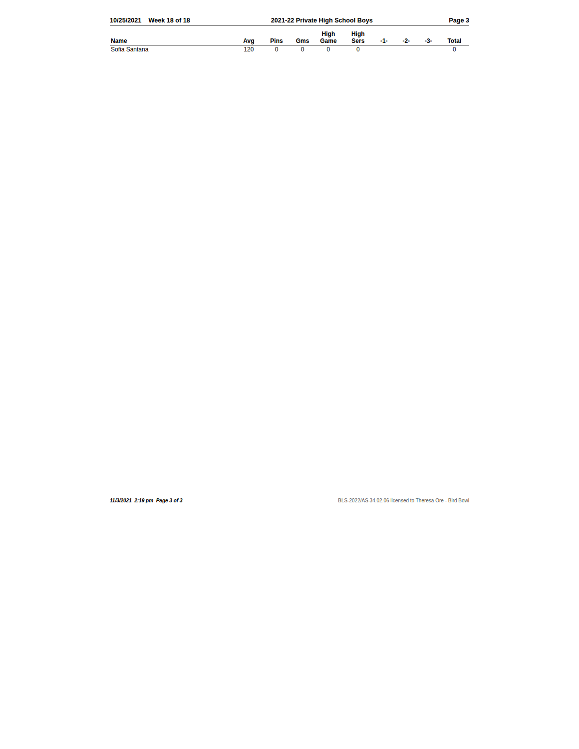| 10/25/2021 Week 18 of 18 | 2021-22 Private High School Boys | Page 3 |
| | | | | High | High | | | | |
| --- | --- | --- | --- | --- | --- | --- | --- | --- | --- |
| Name | Avg | Pins | Gms | Game | Sers | -1- | -2- | -3- | Total |
| Sofia Santana | 120 | 0 | 0 | 0 | 0 | | | | 0 |
11/3/2021 2:19 pm Page 3 of 3 BLS-2022/AS 34.02.06 licensed to Theresa Ore - Bird Bowl